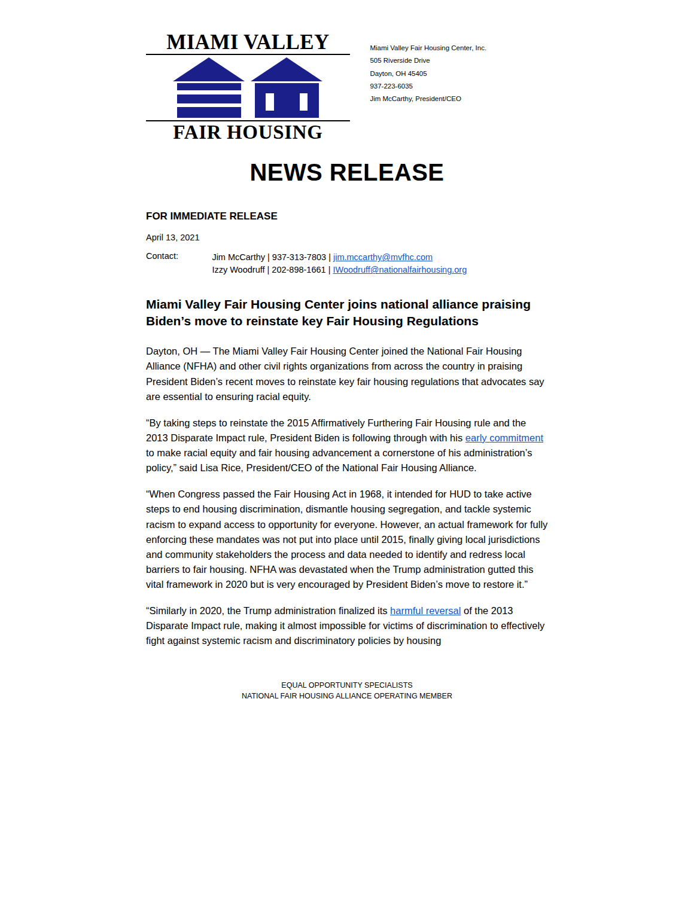MIAMI VALLEY
FAIR HOUSING
Miami Valley Fair Housing Center, Inc.
505 Riverside Drive
Dayton, OH 45405
937-223-6035
Jim McCarthy, President/CEO
NEWS RELEASE
FOR IMMEDIATE RELEASE
April 13, 2021
Contact:
Jim McCarthy | 937-313-7803 | jim.mccarthy@mvfhc.com
Izzy Woodruff | 202-898-1661 | IWoodruff@nationalfairhousing.org
Miami Valley Fair Housing Center joins national alliance praising Biden’s move to reinstate key Fair Housing Regulations
Dayton, OH — The Miami Valley Fair Housing Center joined the National Fair Housing Alliance (NFHA) and other civil rights organizations from across the country in praising President Biden’s recent moves to reinstate key fair housing regulations that advocates say are essential to ensuring racial equity.
“By taking steps to reinstate the 2015 Affirmatively Furthering Fair Housing rule and the 2013 Disparate Impact rule, President Biden is following through with his early commitment to make racial equity and fair housing advancement a cornerstone of his administration’s policy,” said Lisa Rice, President/CEO of the National Fair Housing Alliance.
“When Congress passed the Fair Housing Act in 1968, it intended for HUD to take active steps to end housing discrimination, dismantle housing segregation, and tackle systemic racism to expand access to opportunity for everyone. However, an actual framework for fully enforcing these mandates was not put into place until 2015, finally giving local jurisdictions and community stakeholders the process and data needed to identify and redress local barriers to fair housing. NFHA was devastated when the Trump administration gutted this vital framework in 2020 but is very encouraged by President Biden’s move to restore it.”
“Similarly in 2020, the Trump administration finalized its harmful reversal of the 2013 Disparate Impact rule, making it almost impossible for victims of discrimination to effectively fight against systemic racism and discriminatory policies by housing
EQUAL OPPORTUNITY SPECIALISTS
NATIONAL FAIR HOUSING ALLIANCE OPERATING MEMBER